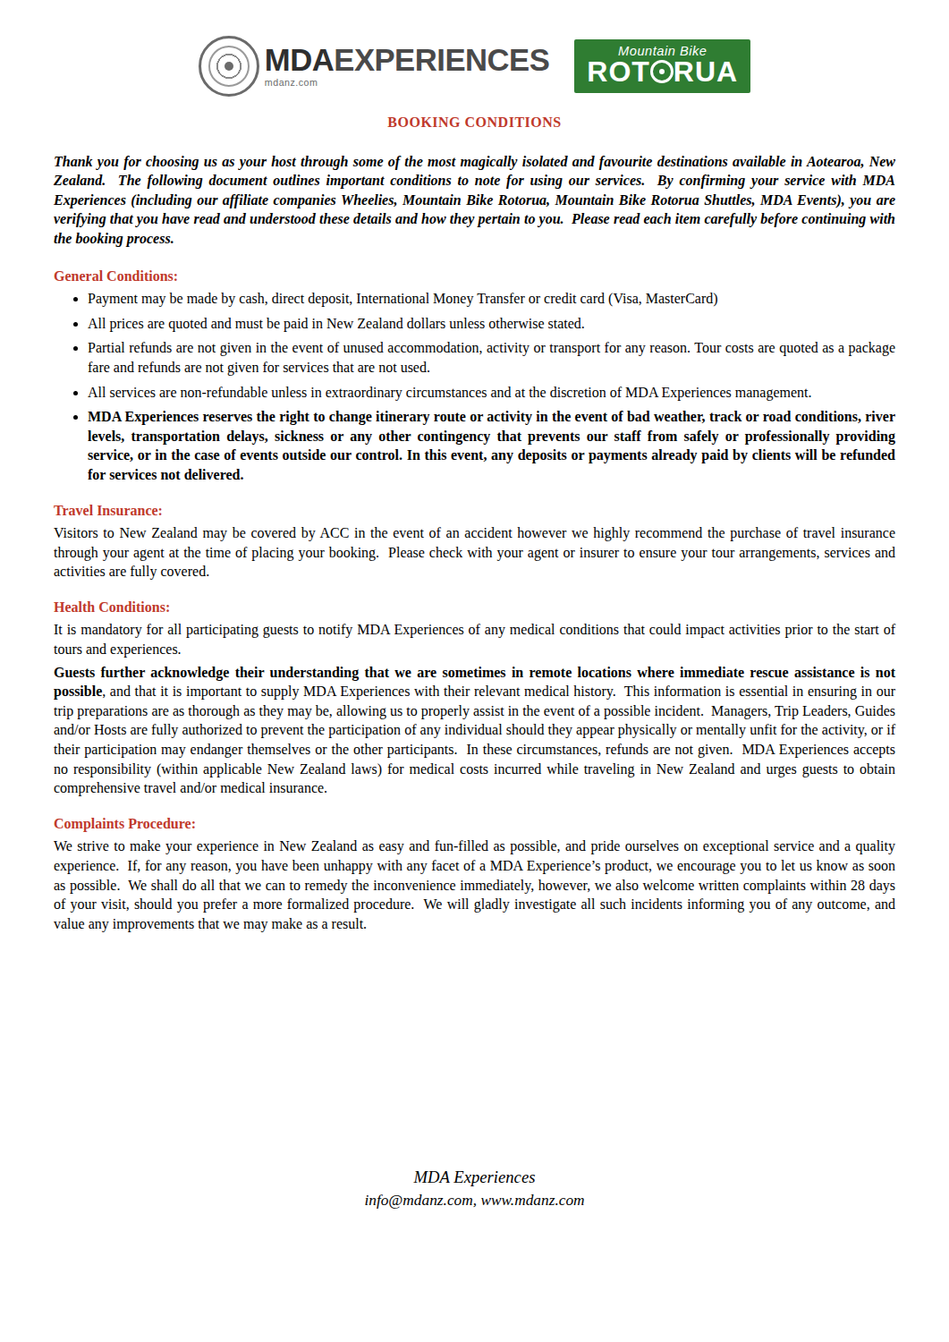MDAEXPERIENCES
mdanz.com
Mountain Bike
ROT RUA
BOOKING CONDITIONS
Thank you for choosing us as your host through some of the most magically isolated and favourite destinations available in Aotearoa, New Zealand. The following document outlines important conditions to note for using our services. By confirming your service with MDA Experiences (including our affiliate companies Wheelies, Mountain Bike Rotorua, Mountain Bike Rotorua Shuttles, MDA Events), you are verifying that you have read and understood these details and how they pertain to you. Please read each item carefully before continuing with the booking process.
General Conditions:
Payment may be made by cash, direct deposit, International Money Transfer or credit card (Visa, MasterCard)
All prices are quoted and must be paid in New Zealand dollars unless otherwise stated.
Partial refunds are not given in the event of unused accommodation, activity or transport for any reason. Tour costs are quoted as a package fare and refunds are not given for services that are not used.
All services are non-refundable unless in extraordinary circumstances and at the discretion of MDA Experiences management.
MDA Experiences reserves the right to change itinerary route or activity in the event of bad weather, track or road conditions, river levels, transportation delays, sickness or any other contingency that prevents our staff from safely or professionally providing service, or in the case of events outside our control. In this event, any deposits or payments already paid by clients will be refunded for services not delivered.
Travel Insurance:
Visitors to New Zealand may be covered by ACC in the event of an accident however we highly recommend the purchase of travel insurance through your agent at the time of placing your booking. Please check with your agent or insurer to ensure your tour arrangements, services and activities are fully covered.
Health Conditions:
It is mandatory for all participating guests to notify MDA Experiences of any medical conditions that could impact activities prior to the start of tours and experiences.
Guests further acknowledge their understanding that we are sometimes in remote locations where immediate rescue assistance is not possible, and that it is important to supply MDA Experiences with their relevant medical history. This information is essential in ensuring in our trip preparations are as thorough as they may be, allowing us to properly assist in the event of a possible incident. Managers, Trip Leaders, Guides and/or Hosts are fully authorized to prevent the participation of any individual should they appear physically or mentally unfit for the activity, or if their participation may endanger themselves or the other participants. In these circumstances, refunds are not given. MDA Experiences accepts no responsibility (within applicable New Zealand laws) for medical costs incurred while traveling in New Zealand and urges guests to obtain comprehensive travel and/or medical insurance.
Complaints Procedure:
We strive to make your experience in New Zealand as easy and fun-filled as possible, and pride ourselves on exceptional service and a quality experience. If, for any reason, you have been unhappy with any facet of a MDA Experience’s product, we encourage you to let us know as soon as possible. We shall do all that we can to remedy the inconvenience immediately, however, we also welcome written complaints within 28 days of your visit, should you prefer a more formalized procedure. We will gladly investigate all such incidents informing you of any outcome, and value any improvements that we may make as a result.
MDA Experiences
info@mdanz.com, www.mdanz.com